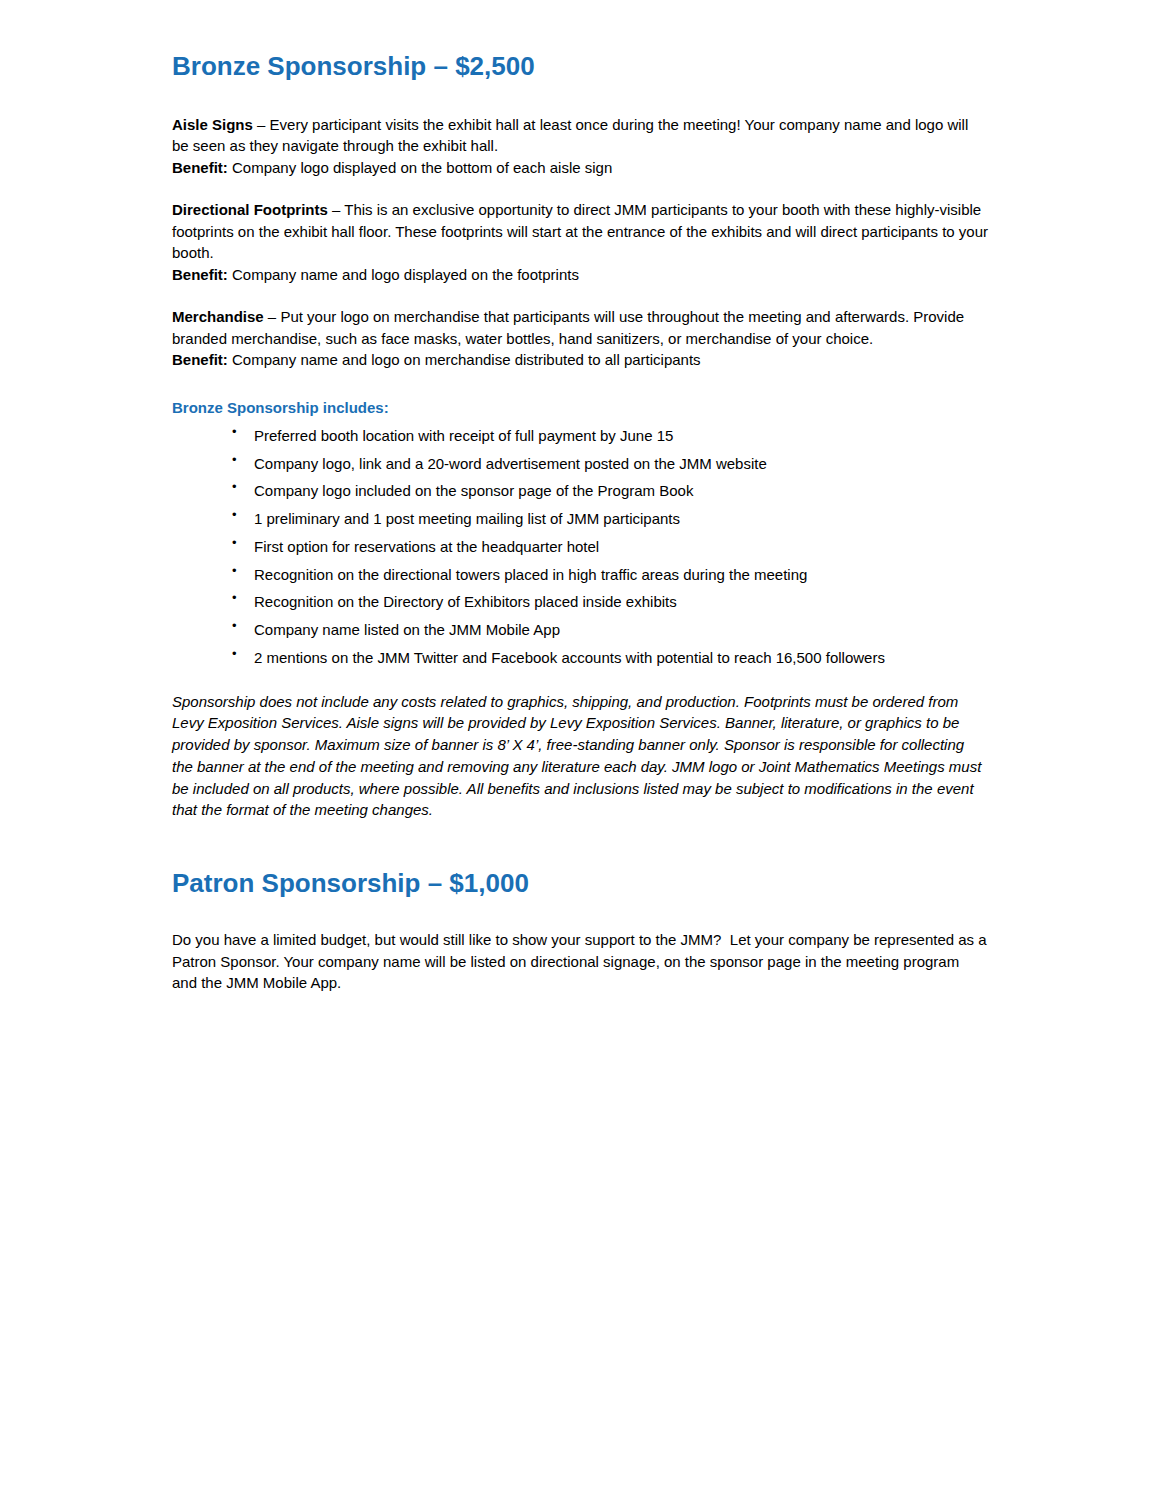Bronze Sponsorship – $2,500
Aisle Signs – Every participant visits the exhibit hall at least once during the meeting! Your company name and logo will be seen as they navigate through the exhibit hall.
Benefit: Company logo displayed on the bottom of each aisle sign
Directional Footprints – This is an exclusive opportunity to direct JMM participants to your booth with these highly-visible footprints on the exhibit hall floor. These footprints will start at the entrance of the exhibits and will direct participants to your booth.
Benefit: Company name and logo displayed on the footprints
Merchandise – Put your logo on merchandise that participants will use throughout the meeting and afterwards. Provide branded merchandise, such as face masks, water bottles, hand sanitizers, or merchandise of your choice.
Benefit: Company name and logo on merchandise distributed to all participants
Bronze Sponsorship includes:
Preferred booth location with receipt of full payment by June 15
Company logo, link and a 20-word advertisement posted on the JMM website
Company logo included on the sponsor page of the Program Book
1 preliminary and 1 post meeting mailing list of JMM participants
First option for reservations at the headquarter hotel
Recognition on the directional towers placed in high traffic areas during the meeting
Recognition on the Directory of Exhibitors placed inside exhibits
Company name listed on the JMM Mobile App
2 mentions on the JMM Twitter and Facebook accounts with potential to reach 16,500 followers
Sponsorship does not include any costs related to graphics, shipping, and production. Footprints must be ordered from Levy Exposition Services. Aisle signs will be provided by Levy Exposition Services. Banner, literature, or graphics to be provided by sponsor. Maximum size of banner is 8’ X 4’, free-standing banner only. Sponsor is responsible for collecting the banner at the end of the meeting and removing any literature each day. JMM logo or Joint Mathematics Meetings must be included on all products, where possible. All benefits and inclusions listed may be subject to modifications in the event that the format of the meeting changes.
Patron Sponsorship – $1,000
Do you have a limited budget, but would still like to show your support to the JMM? Let your company be represented as a Patron Sponsor. Your company name will be listed on directional signage, on the sponsor page in the meeting program and the JMM Mobile App.